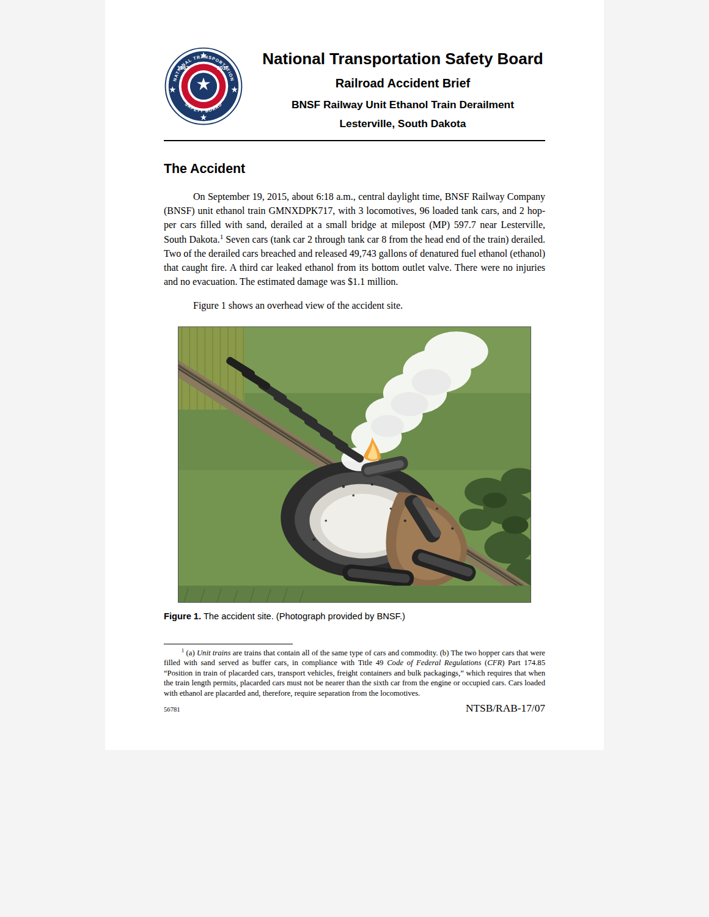NATIONAL TRANSPORTATION SAFETY BOARD 1967 2017
National Transportation Safety Board
Railroad Accident Brief
BNSF Railway Unit Ethanol Train Derailment
Lesterville, South Dakota
The Accident
On September 19, 2015, about 6:18 a.m., central daylight time, BNSF Railway Company (BNSF) unit ethanol train GMNXDPK717, with 3 locomotives, 96 loaded tank cars, and 2 hopper cars filled with sand, derailed at a small bridge at milepost (MP) 597.7 near Lesterville, South Dakota.1 Seven cars (tank car 2 through tank car 8 from the head end of the train) derailed. Two of the derailed cars breached and released 49,743 gallons of denatured fuel ethanol (ethanol) that caught fire. A third car leaked ethanol from its bottom outlet valve. There were no injuries and no evacuation. The estimated damage was $1.1 million.
Figure 1 shows an overhead view of the accident site.
Figure 1. The accident site. (Photograph provided by BNSF.)
1 (a) Unit trains are trains that contain all of the same type of cars and commodity. (b) The two hopper cars that were filled with sand served as buffer cars, in compliance with Title 49 Code of Federal Regulations (CFR) Part 174.85 “Position in train of placarded cars, transport vehicles, freight containers and bulk packagings,” which requires that when the train length permits, placarded cars must not be nearer than the sixth car from the engine or occupied cars. Cars loaded with ethanol are placarded and, therefore, require separation from the locomotives.
56781 NTSB/RAB-17/07